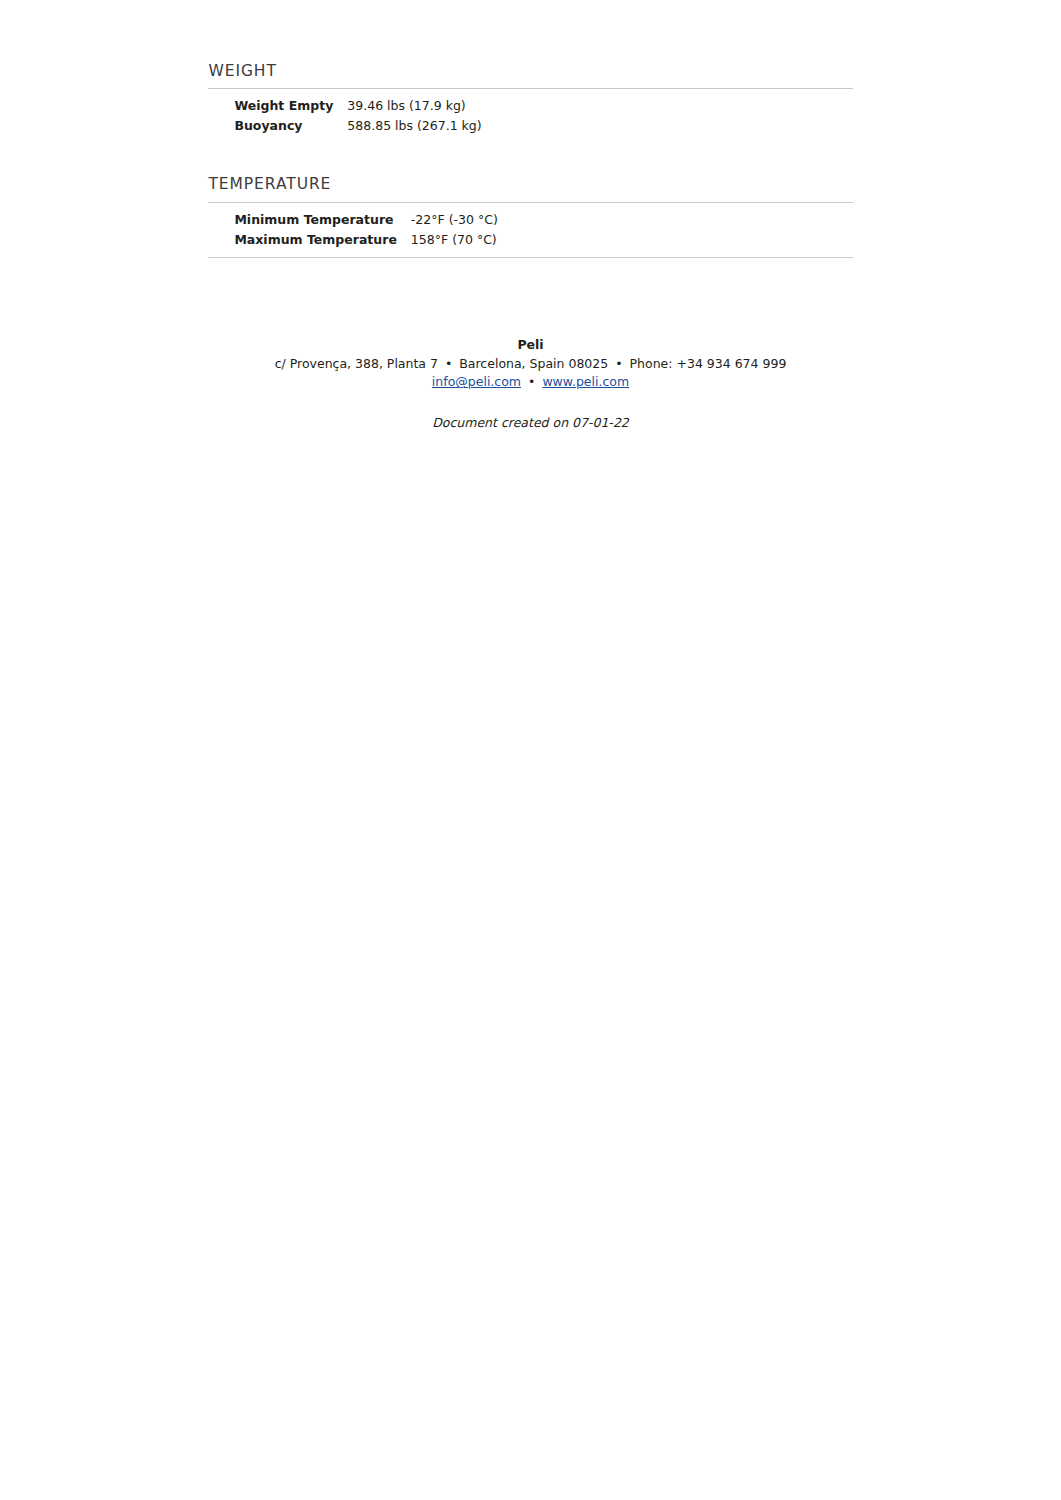WEIGHT
| Weight Empty | 39.46 lbs (17.9 kg) |
| Buoyancy | 588.85 lbs (267.1 kg) |
TEMPERATURE
| Minimum Temperature | -22°F (-30 °C) |
| Maximum Temperature | 158°F (70 °C) |
Peli
c/ Provença, 388, Planta 7 • Barcelona, Spain 08025 • Phone: +34 934 674 999
info@peli.com • www.peli.com
Document created on 07-01-22